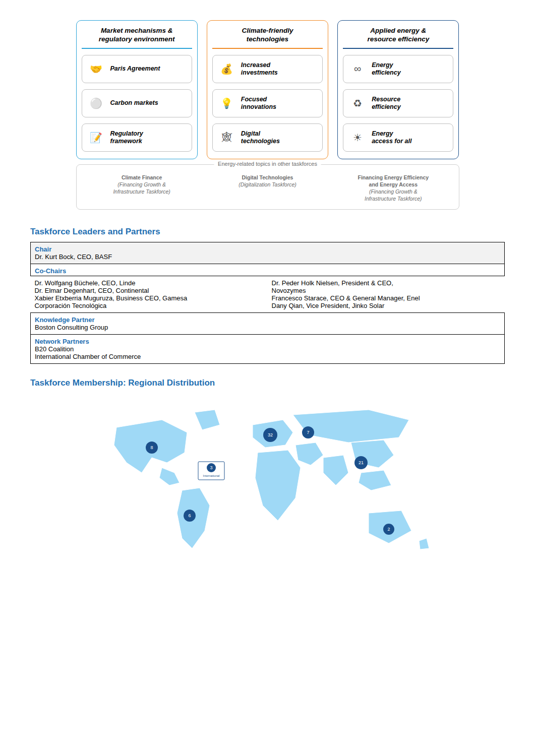Market mechanisms &
regulatory environment
🤝
Paris Agreement
⚪
Carbon markets
📝
Regulatory
framework
Climate-friendly
technologies
💰
Increased
investments
💡
Focused
innovations
🕸
Digital
technologies
Applied energy &
resource efficiency
∞
Energy
efficiency
♻
Resource
efficiency
☀
Energy
access for all
Energy-related topics in other taskforces
Climate Finance (Financing Growth &
Infrastructure Taskforce)
Digital Technologies (Digitalization Taskforce)
Financing Energy Efficiency
and Energy Access (Financing Growth &
Infrastructure Taskforce)
Taskforce Leaders and Partners
| Chair Dr. Kurt Bock, CEO, BASF |
| Co-Chairs |
| Dr. Wolfgang Büchele, CEO, Linde Dr. Elmar Degenhart, CEO, Continental Xabier Etxberria Muguruza, Business CEO, Gamesa Corporación Tecnológica | Dr. Peder Holk Nielsen, President & CEO, Novozymes Francesco Starace, CEO & General Manager, Enel Dany Qian, Vice President, Jinko Solar |
| Knowledge Partner Boston Consulting Group |
| Network Partners B20 Coalition International Chamber of Commerce |
Taskforce Membership: Regional Distribution
8 6 32 7 21 2 3 International